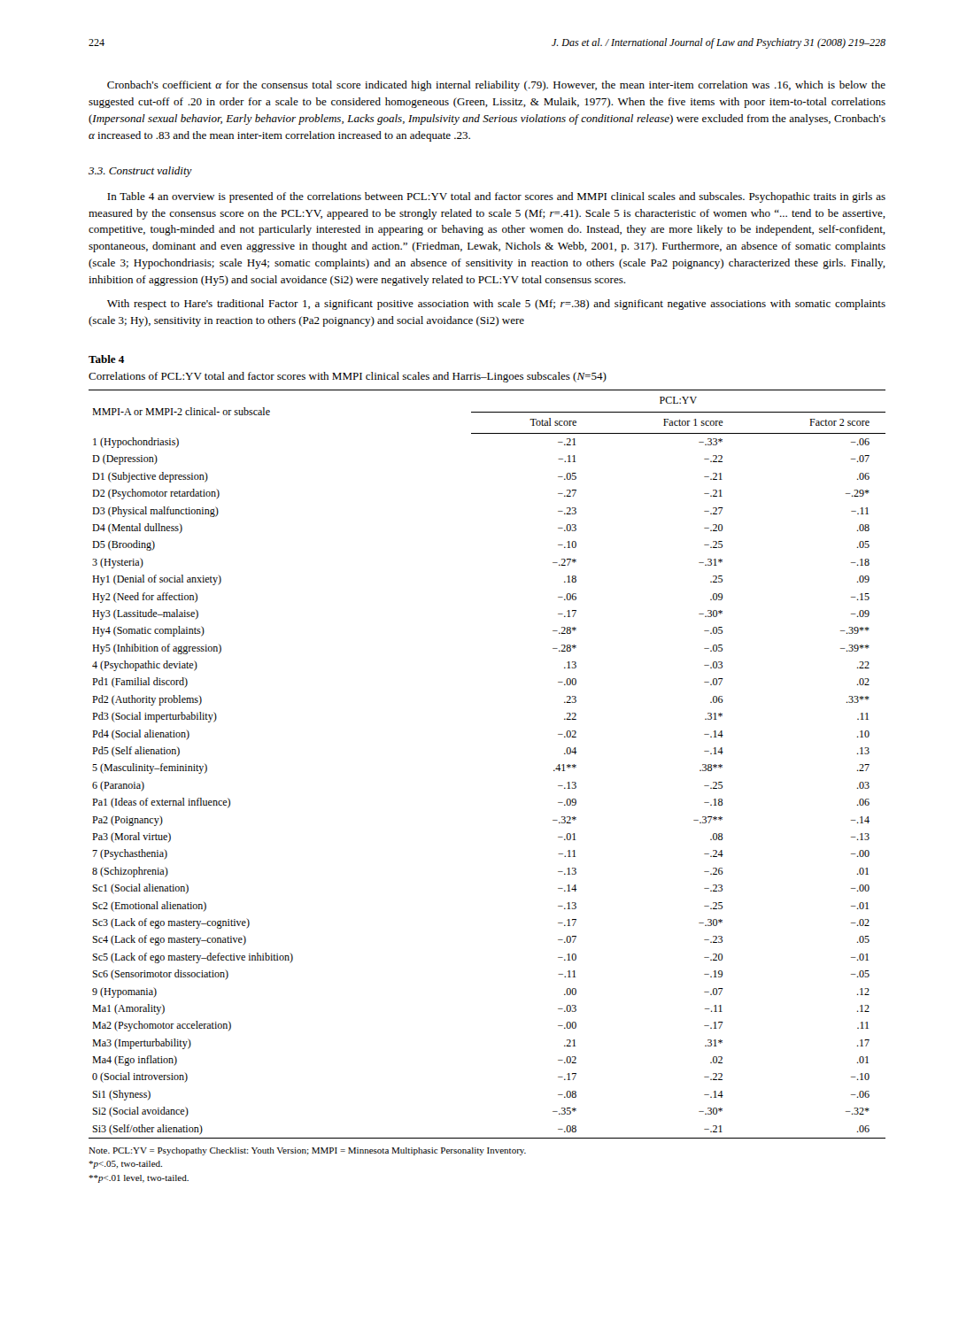224 J. Das et al. / International Journal of Law and Psychiatry 31 (2008) 219–228
Cronbach's coefficient α for the consensus total score indicated high internal reliability (.79). However, the mean inter-item correlation was .16, which is below the suggested cut-off of .20 in order for a scale to be considered homogeneous (Green, Lissitz, & Mulaik, 1977). When the five items with poor item-to-total correlations (Impersonal sexual behavior, Early behavior problems, Lacks goals, Impulsivity and Serious violations of conditional release) were excluded from the analyses, Cronbach's α increased to .83 and the mean inter-item correlation increased to an adequate .23.
3.3. Construct validity
In Table 4 an overview is presented of the correlations between PCL:YV total and factor scores and MMPI clinical scales and subscales. Psychopathic traits in girls as measured by the consensus score on the PCL:YV, appeared to be strongly related to scale 5 (Mf; r=.41). Scale 5 is characteristic of women who “... tend to be assertive, competitive, tough-minded and not particularly interested in appearing or behaving as other women do. Instead, they are more likely to be independent, self-confident, spontaneous, dominant and even aggressive in thought and action.” (Friedman, Lewak, Nichols & Webb, 2001, p. 317). Furthermore, an absence of somatic complaints (scale 3; Hypochondriasis; scale Hy4; somatic complaints) and an absence of sensitivity in reaction to others (scale Pa2 poignancy) characterized these girls. Finally, inhibition of aggression (Hy5) and social avoidance (Si2) were negatively related to PCL:YV total consensus scores.
With respect to Hare's traditional Factor 1, a significant positive association with scale 5 (Mf; r=.38) and significant negative associations with somatic complaints (scale 3; Hy), sensitivity in reaction to others (Pa2 poignancy) and social avoidance (Si2) were
Table 4 Correlations of PCL:YV total and factor scores with MMPI clinical scales and Harris–Lingoes subscales (N=54)
| MMPI-A or MMPI-2 clinical- or subscale | PCL:YV |
| --- | --- |
| Total score | Factor 1 score | Factor 2 score |
| 1 (Hypochondriasis) | −.21 | −.33* | −.06 |
| D (Depression) | −.11 | −.22 | −.07 |
| D1 (Subjective depression) | −.05 | −.21 | .06 |
| D2 (Psychomotor retardation) | −.27 | −.21 | −.29* |
| D3 (Physical malfunctioning) | −.23 | −.27 | −.11 |
| D4 (Mental dullness) | −.03 | −.20 | .08 |
| D5 (Brooding) | −.10 | −.25 | .05 |
| 3 (Hysteria) | −.27* | −.31* | −.18 |
| Hy1 (Denial of social anxiety) | .18 | .25 | .09 |
| Hy2 (Need for affection) | −.06 | .09 | −.15 |
| Hy3 (Lassitude–malaise) | −.17 | −.30* | −.09 |
| Hy4 (Somatic complaints) | −.28* | −.05 | −.39** |
| Hy5 (Inhibition of aggression) | −.28* | −.05 | −.39** |
| 4 (Psychopathic deviate) | .13 | −.03 | .22 |
| Pd1 (Familial discord) | −.00 | −.07 | .02 |
| Pd2 (Authority problems) | .23 | .06 | .33** |
| Pd3 (Social imperturbability) | .22 | .31* | .11 |
| Pd4 (Social alienation) | −.02 | −.14 | .10 |
| Pd5 (Self alienation) | .04 | −.14 | .13 |
| 5 (Masculinity–femininity) | .41** | .38** | .27 |
| 6 (Paranoia) | −.13 | −.25 | .03 |
| Pa1 (Ideas of external influence) | −.09 | −.18 | .06 |
| Pa2 (Poignancy) | −.32* | −.37** | −.14 |
| Pa3 (Moral virtue) | −.01 | .08 | −.13 |
| 7 (Psychasthenia) | −.11 | −.24 | −.00 |
| 8 (Schizophrenia) | −.13 | −.26 | .01 |
| Sc1 (Social alienation) | −.14 | −.23 | −.00 |
| Sc2 (Emotional alienation) | −.13 | −.25 | −.01 |
| Sc3 (Lack of ego mastery–cognitive) | −.17 | −.30* | −.02 |
| Sc4 (Lack of ego mastery–conative) | −.07 | −.23 | .05 |
| Sc5 (Lack of ego mastery–defective inhibition) | −.10 | −.20 | −.01 |
| Sc6 (Sensorimotor dissociation) | −.11 | −.19 | −.05 |
| 9 (Hypomania) | .00 | −.07 | .12 |
| Ma1 (Amorality) | −.03 | −.11 | .12 |
| Ma2 (Psychomotor acceleration) | −.00 | −.17 | .11 |
| Ma3 (Imperturbability) | .21 | .31* | .17 |
| Ma4 (Ego inflation) | −.02 | .02 | .01 |
| 0 (Social introversion) | −.17 | −.22 | −.10 |
| Si1 (Shyness) | −.08 | −.14 | −.06 |
| Si2 (Social avoidance) | −.35* | −.30* | −.32* |
| Si3 (Self/other alienation) | −.08 | −.21 | .06 |
Note. PCL:YV = Psychopathy Checklist: Youth Version; MMPI = Minnesota Multiphasic Personality Inventory.
*p<.05, two-tailed.
**p<.01 level, two-tailed.